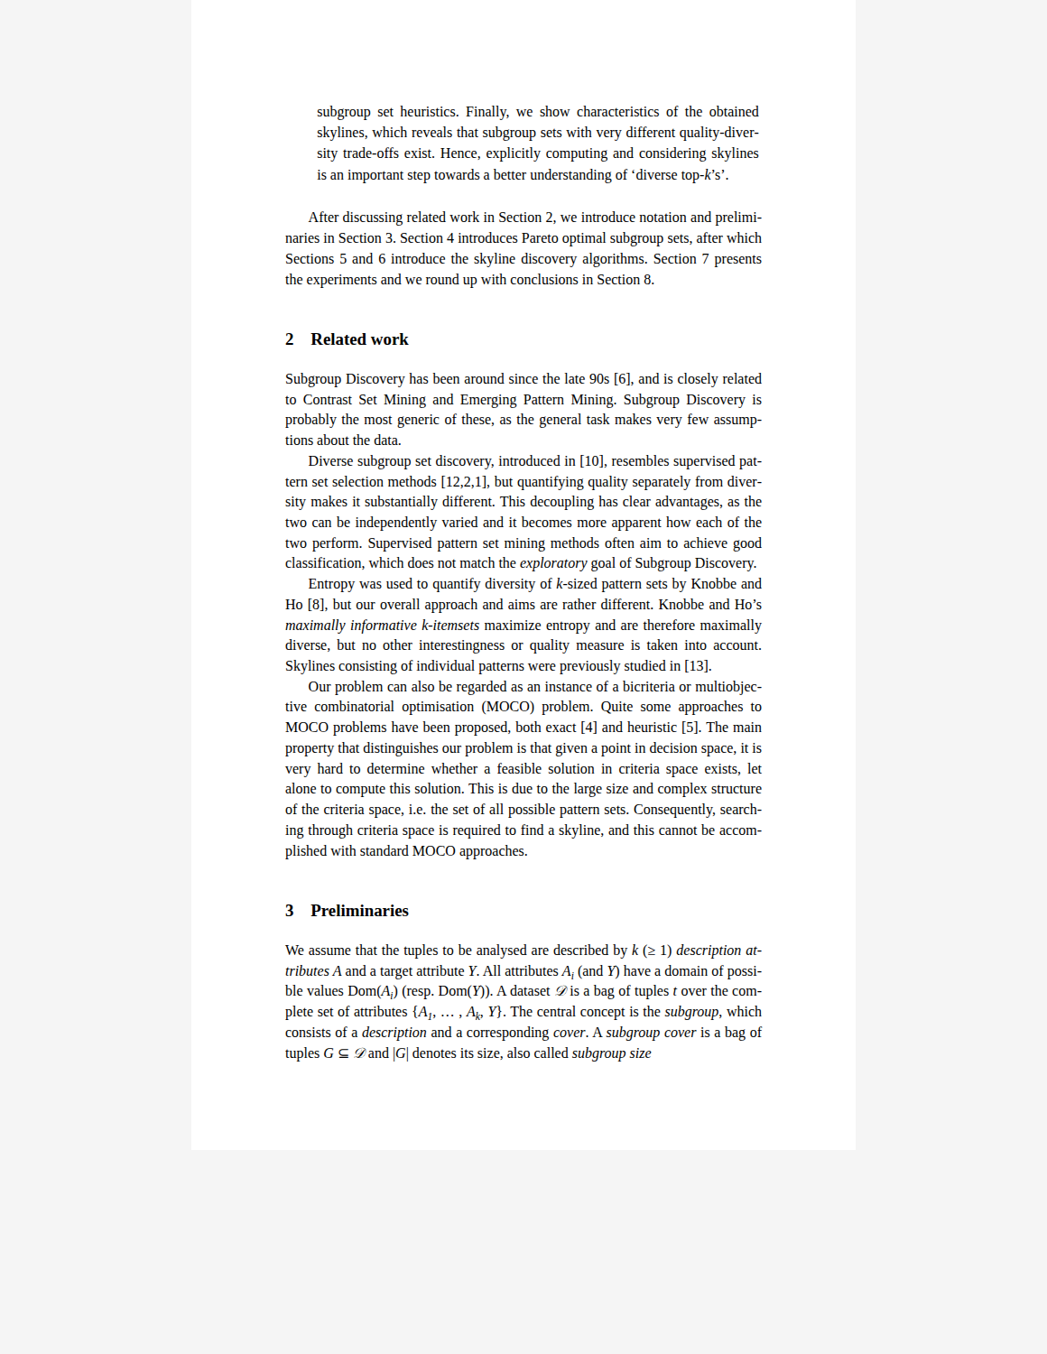subgroup set heuristics. Finally, we show characteristics of the obtained skylines, which reveals that subgroup sets with very different quality-diversity trade-offs exist. Hence, explicitly computing and considering skylines is an important step towards a better understanding of ‘diverse top-k’s’.
After discussing related work in Section 2, we introduce notation and preliminaries in Section 3. Section 4 introduces Pareto optimal subgroup sets, after which Sections 5 and 6 introduce the skyline discovery algorithms. Section 7 presents the experiments and we round up with conclusions in Section 8.
2 Related work
Subgroup Discovery has been around since the late 90s [6], and is closely related to Contrast Set Mining and Emerging Pattern Mining. Subgroup Discovery is probably the most generic of these, as the general task makes very few assumptions about the data.
Diverse subgroup set discovery, introduced in [10], resembles supervised pattern set selection methods [12,2,1], but quantifying quality separately from diversity makes it substantially different. This decoupling has clear advantages, as the two can be independently varied and it becomes more apparent how each of the two perform. Supervised pattern set mining methods often aim to achieve good classification, which does not match the exploratory goal of Subgroup Discovery.
Entropy was used to quantify diversity of k-sized pattern sets by Knobbe and Ho [8], but our overall approach and aims are rather different. Knobbe and Ho’s maximally informative k-itemsets maximize entropy and are therefore maximally diverse, but no other interestingness or quality measure is taken into account. Skylines consisting of individual patterns were previously studied in [13].
Our problem can also be regarded as an instance of a bicriteria or multiobjective combinatorial optimisation (MOCO) problem. Quite some approaches to MOCO problems have been proposed, both exact [4] and heuristic [5]. The main property that distinguishes our problem is that given a point in decision space, it is very hard to determine whether a feasible solution in criteria space exists, let alone to compute this solution. This is due to the large size and complex structure of the criteria space, i.e. the set of all possible pattern sets. Consequently, searching through criteria space is required to find a skyline, and this cannot be accomplished with standard MOCO approaches.
3 Preliminaries
We assume that the tuples to be analysed are described by k (≥ 1) description attributes A and a target attribute Y. All attributes Ai (and Y) have a domain of possible values Dom(Ai) (resp. Dom(Y)). A dataset 𝒟 is a bag of tuples t over the complete set of attributes {A1, … , Ak, Y}. The central concept is the subgroup, which consists of a description and a corresponding cover. A subgroup cover is a bag of tuples G ⊆ 𝒟 and |G| denotes its size, also called subgroup size